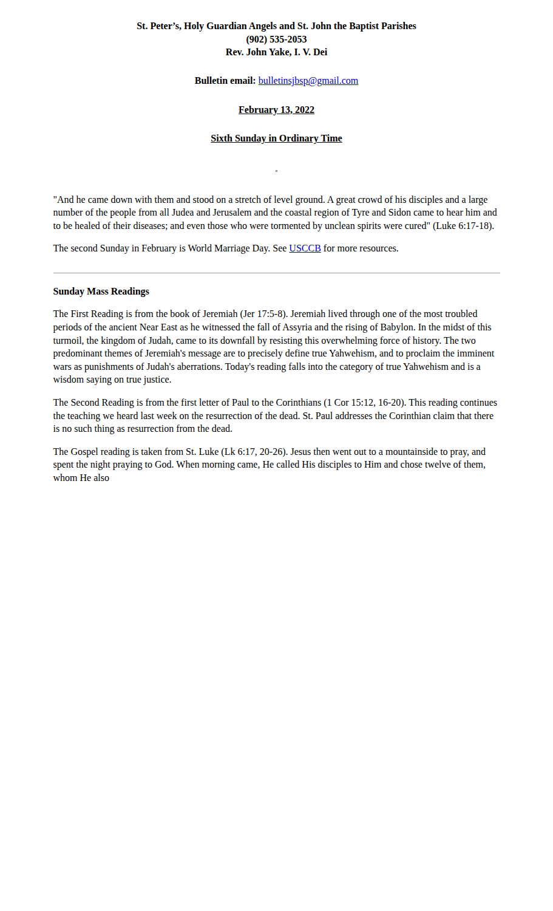St. Peter’s, Holy Guardian Angels and St. John the Baptist Parishes
(902) 535-2053
Rev. John Yake, I. V. Dei
Bulletin email: bulletinsjbsp@gmail.com
February 13, 2022
Sixth Sunday in Ordinary Time
"And he came down with them and stood on a stretch of level ground. A great crowd of his disciples and a large number of the people from all Judea and Jerusalem and the coastal region of Tyre and Sidon came to hear him and to be healed of their diseases; and even those who were tormented by unclean spirits were cured" (Luke 6:17-18).
The second Sunday in February is World Marriage Day. See USCCB for more resources.
Sunday Mass Readings
The First Reading is from the book of Jeremiah (Jer 17:5-8). Jeremiah lived through one of the most troubled periods of the ancient Near East as he witnessed the fall of Assyria and the rising of Babylon. In the midst of this turmoil, the kingdom of Judah, came to its downfall by resisting this overwhelming force of history. The two predominant themes of Jeremiah's message are to precisely define true Yahwehism, and to proclaim the imminent wars as punishments of Judah's aberrations. Today's reading falls into the category of true Yahwehism and is a wisdom saying on true justice.
The Second Reading is from the first letter of Paul to the Corinthians (1 Cor 15:12, 16-20). This reading continues the teaching we heard last week on the resurrection of the dead. St. Paul addresses the Corinthian claim that there is no such thing as resurrection from the dead.
The Gospel reading is taken from St. Luke (Lk 6:17, 20-26). Jesus then went out to a mountainside to pray, and spent the night praying to God. When morning came, He called His disciples to Him and chose twelve of them, whom He also